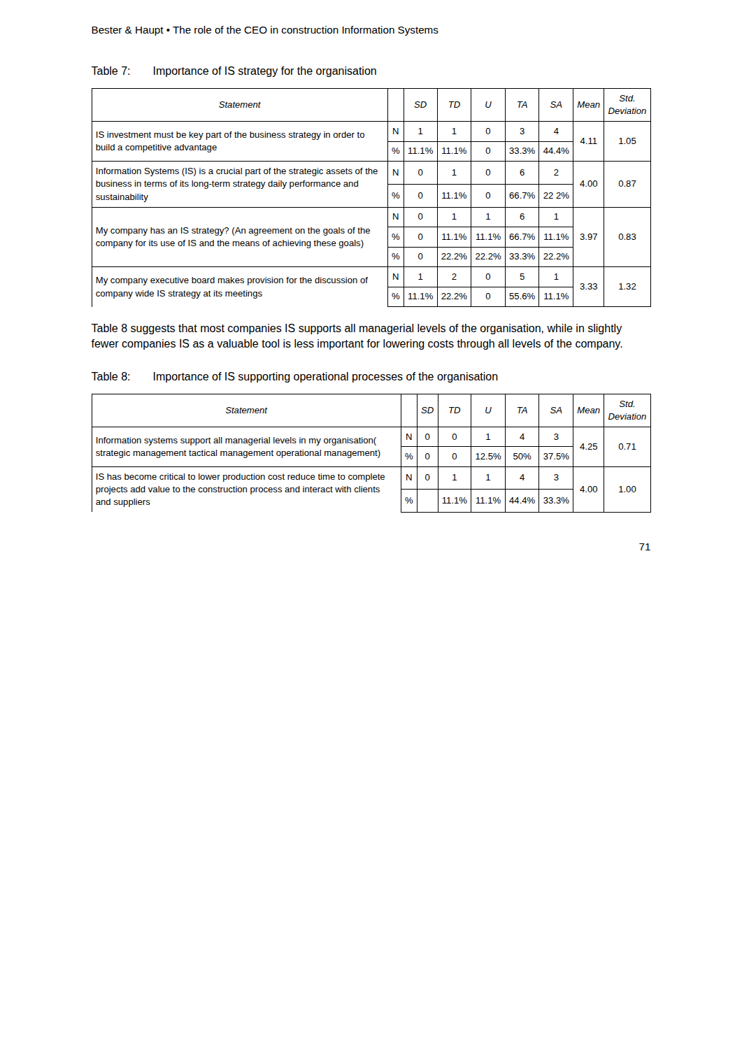Bester & Haupt • The role of the CEO in construction Information Systems
Table 7: Importance of IS strategy for the organisation
| Statement | | SD | TD | U | TA | SA | Mean | Std. Deviation |
| --- | --- | --- | --- | --- | --- | --- | --- | --- |
| IS investment must be key part of the business strategy in order to build a competitive advantage | N | 1 | 1 | 0 | 3 | 4 | 4.11 | 1.05 |
| % | 11.1% | 11.1% | 0 | 33.3% | 44.4% |
| Information Systems (IS) is a crucial part of the strategic assets of the business in terms of its long-term strategy daily performance and sustainability | N | 0 | 1 | 0 | 6 | 2 | 4.00 | 0.87 |
| % | 0 | 11.1% | 0 | 66.7% | 22 2% |
| My company has an IS strategy? (An agreement on the goals of the company for its use of IS and the means of achieving these goals) | N | 0 | 1 | 1 | 6 | 1 | 3.97 | 0.83 |
| % | 0 | 11.1% | 11.1% | 66.7% | 11.1% |
| % | 0 | 22.2% | 22.2% | 33.3% | 22.2% |
| My company executive board makes provision for the discussion of company wide IS strategy at its meetings | N | 1 | 2 | 0 | 5 | 1 | 3.33 | 1.32 |
| % | 11.1% | 22.2% | 0 | 55.6% | 11.1% |
Table 8 suggests that most companies IS supports all managerial levels of the organisation, while in slightly fewer companies IS as a valuable tool is less important for lowering costs through all levels of the company.
Table 8: Importance of IS supporting operational processes of the organisation
| Statement | | SD | TD | U | TA | SA | Mean | Std. Deviation |
| --- | --- | --- | --- | --- | --- | --- | --- | --- |
| Information systems support all managerial levels in my organisation( strategic management tactical management operational management) | N | 0 | 0 | 1 | 4 | 3 | 4.25 | 0.71 |
| % | 0 | 0 | 12.5% | 50% | 37.5% |
| IS has become critical to lower production cost reduce time to complete projects add value to the construction process and interact with clients and suppliers | N | 0 | 1 | 1 | 4 | 3 | 4.00 | 1.00 |
| % | | 11.1% | 11.1% | 44.4% | 33.3% |
71